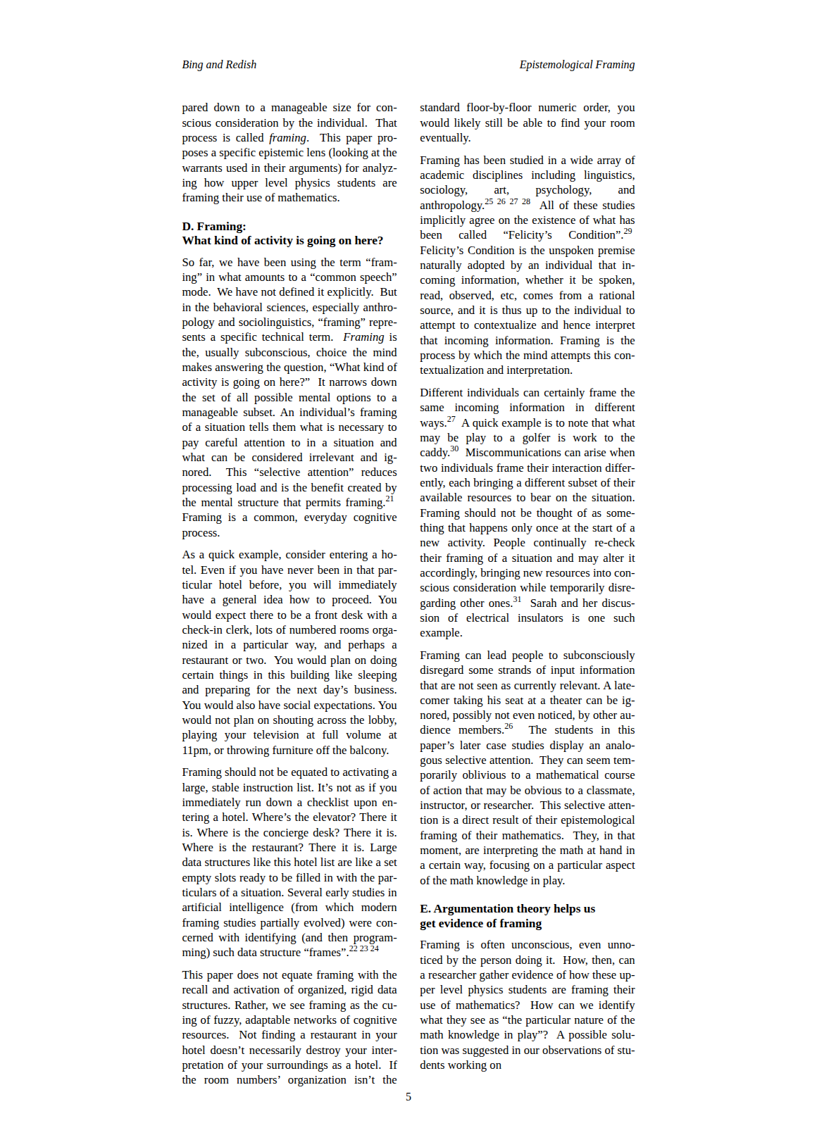Bing and Redish Epistemological Framing
pared down to a manageable size for conscious consideration by the individual. That process is called framing. This paper proposes a specific epistemic lens (looking at the warrants used in their arguments) for analyzing how upper level physics students are framing their use of mathematics.
D. Framing:What kind of activity is going on here?
So far, we have been using the term “framing” in what amounts to a “common speech” mode. We have not defined it explicitly. But in the behavioral sciences, especially anthropology and sociolinguistics, “framing” represents a specific technical term. Framing is the, usually subconscious, choice the mind makes answering the question, “What kind of activity is going on here?” It narrows down the set of all possible mental options to a manageable subset. An individual’s framing of a situation tells them what is necessary to pay careful attention to in a situation and what can be considered irrelevant and ignored. This “selective attention” reduces processing load and is the benefit created by the mental structure that permits framing.21 Framing is a common, everyday cognitive process.
As a quick example, consider entering a hotel. Even if you have never been in that particular hotel before, you will immediately have a general idea how to proceed. You would expect there to be a front desk with a check-in clerk, lots of numbered rooms organized in a particular way, and perhaps a restaurant or two. You would plan on doing certain things in this building like sleeping and preparing for the next day’s business. You would also have social expectations. You would not plan on shouting across the lobby, playing your television at full volume at 11pm, or throwing furniture off the balcony.
Framing should not be equated to activating a large, stable instruction list. It’s not as if you immediately run down a checklist upon entering a hotel. Where’s the elevator? There it is. Where is the concierge desk? There it is. Where is the restaurant? There it is. Large data structures like this hotel list are like a set empty slots ready to be filled in with the particulars of a situation. Several early studies in artificial intelligence (from which modern framing studies partially evolved) were concerned with identifying (and then programming) such data structure “frames”.22 23 24
This paper does not equate framing with the recall and activation of organized, rigid data structures. Rather, we see framing as the cuing of fuzzy, adaptable networks of cognitive resources. Not finding a restaurant in your hotel doesn’t necessarily destroy your interpretation of your surroundings as a hotel. If the room numbers’ organization isn’t the standard floor-by-floor numeric order, you would likely still be able to find your room eventually.
Framing has been studied in a wide array of academic disciplines including linguistics, sociology, art, psychology, and anthropology.25 26 27 28 All of these studies implicitly agree on the existence of what has been called “Felicity’s Condition”.29 Felicity’s Condition is the unspoken premise naturally adopted by an individual that incoming information, whether it be spoken, read, observed, etc, comes from a rational source, and it is thus up to the individual to attempt to contextualize and hence interpret that incoming information. Framing is the process by which the mind attempts this contextualization and interpretation.
Different individuals can certainly frame the same incoming information in different ways.27 A quick example is to note that what may be play to a golfer is work to the caddy.30 Miscommunications can arise when two individuals frame their interaction differently, each bringing a different subset of their available resources to bear on the situation. Framing should not be thought of as something that happens only once at the start of a new activity. People continually re-check their framing of a situation and may alter it accordingly, bringing new resources into conscious consideration while temporarily disregarding other ones.31 Sarah and her discussion of electrical insulators is one such example.
Framing can lead people to subconsciously disregard some strands of input information that are not seen as currently relevant. A latecomer taking his seat at a theater can be ignored, possibly not even noticed, by other audience members.26 The students in this paper’s later case studies display an analogous selective attention. They can seem temporarily oblivious to a mathematical course of action that may be obvious to a classmate, instructor, or researcher. This selective attention is a direct result of their epistemological framing of their mathematics. They, in that moment, are interpreting the math at hand in a certain way, focusing on a particular aspect of the math knowledge in play.
E. Argumentation theory helps usget evidence of framing
Framing is often unconscious, even unnoticed by the person doing it. How, then, can a researcher gather evidence of how these upper level physics students are framing their use of mathematics? How can we identify what they see as “the particular nature of the math knowledge in play”? A possible solution was suggested in our observations of students working on
5